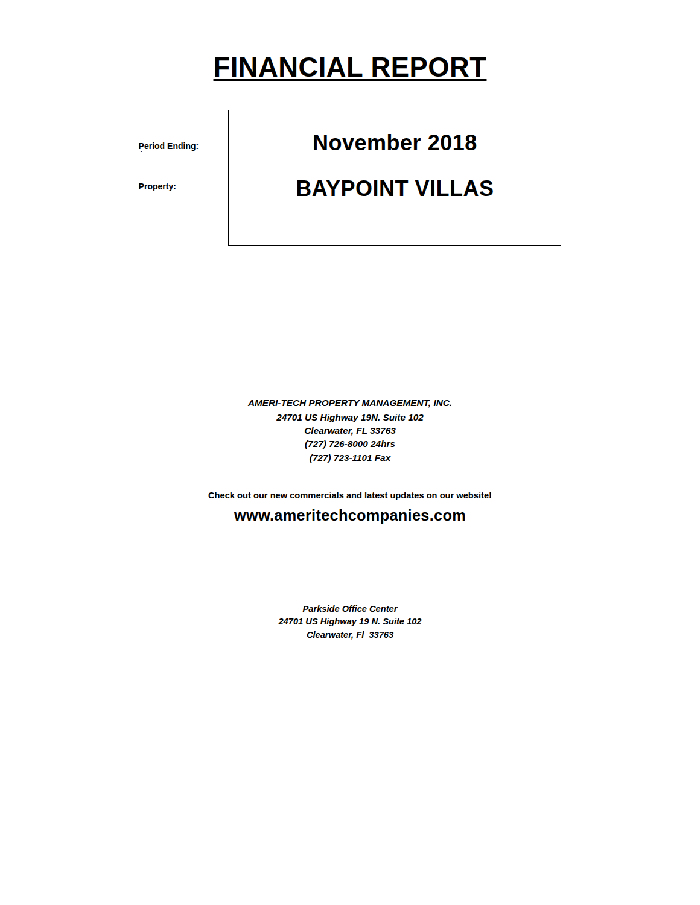FINANCIAL REPORT
Period Ending:
`
Property:
November 2018
BAYPOINT VILLAS
AMERI-TECH PROPERTY MANAGEMENT, INC.
24701 US Highway 19N. Suite 102
Clearwater, FL 33763
(727) 726-8000 24hrs
(727) 723-1101 Fax
Check out our new commercials and latest updates on our website! www.ameritechcompanies.com
Parkside Office Center
24701 US Highway 19 N. Suite 102
Clearwater, Fl 33763